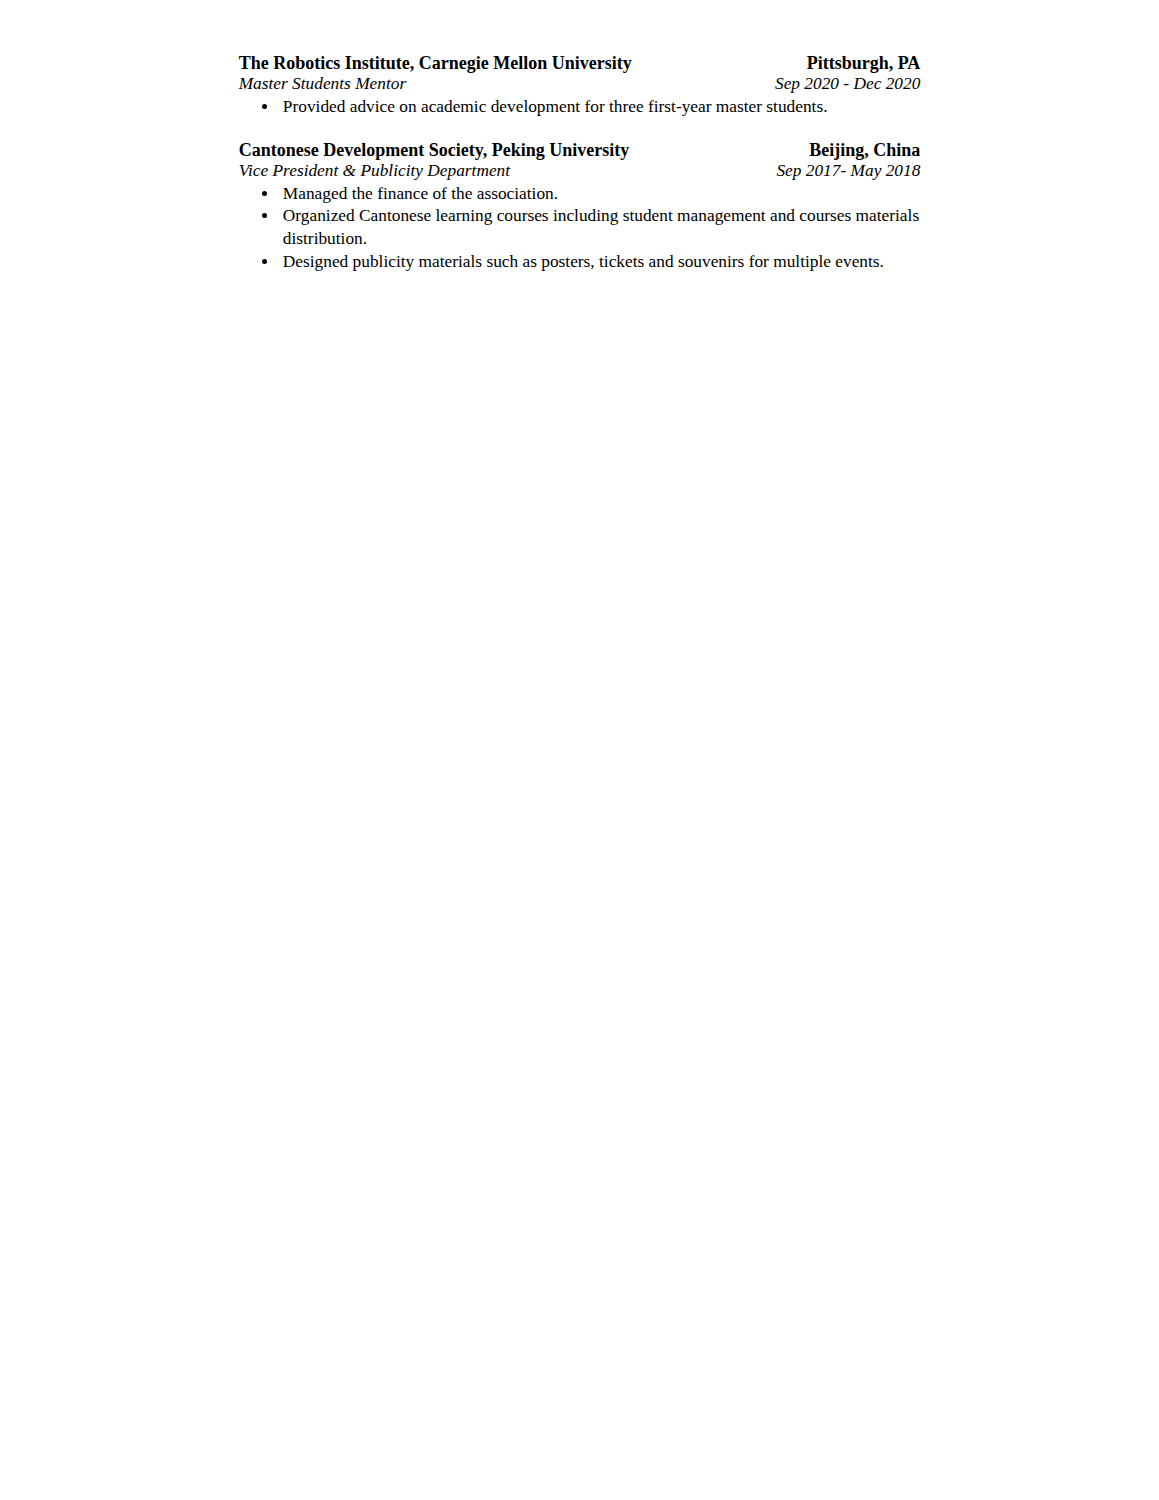The Robotics Institute, Carnegie Mellon University Pittsburgh, PA
Master Students Mentor Sep 2020 - Dec 2020
Provided advice on academic development for three first-year master students.
Cantonese Development Society, Peking University Beijing, China
Vice President & Publicity Department Sep 2017- May 2018
Managed the finance of the association.
Organized Cantonese learning courses including student management and courses materials distribution.
Designed publicity materials such as posters, tickets and souvenirs for multiple events.